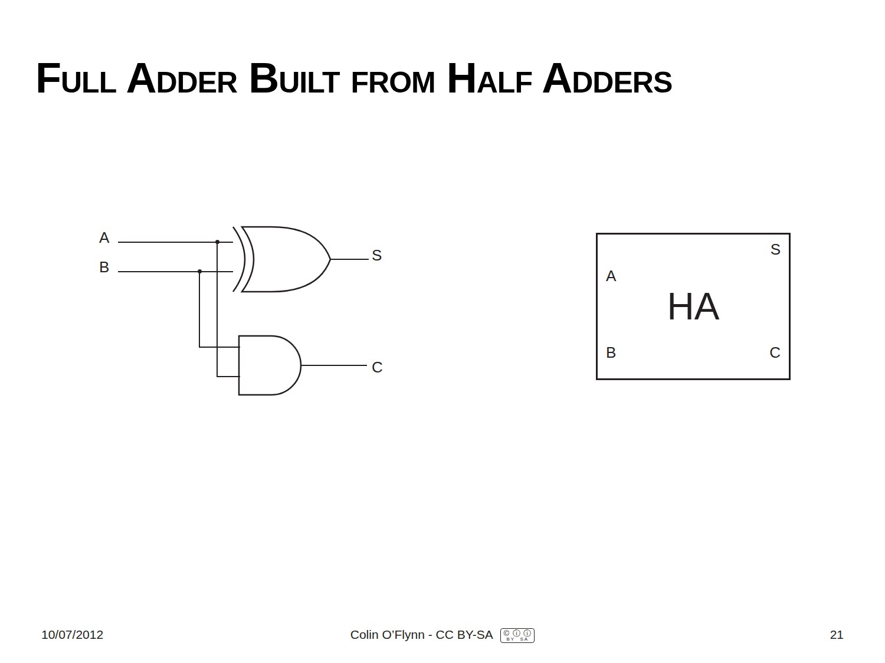Full Adder Built from Half Adders
A B S C
A B S C HA
10/07/2012 Colin O’Flynn - CC BY-SA © ⓘ ⓘ BY SA 21